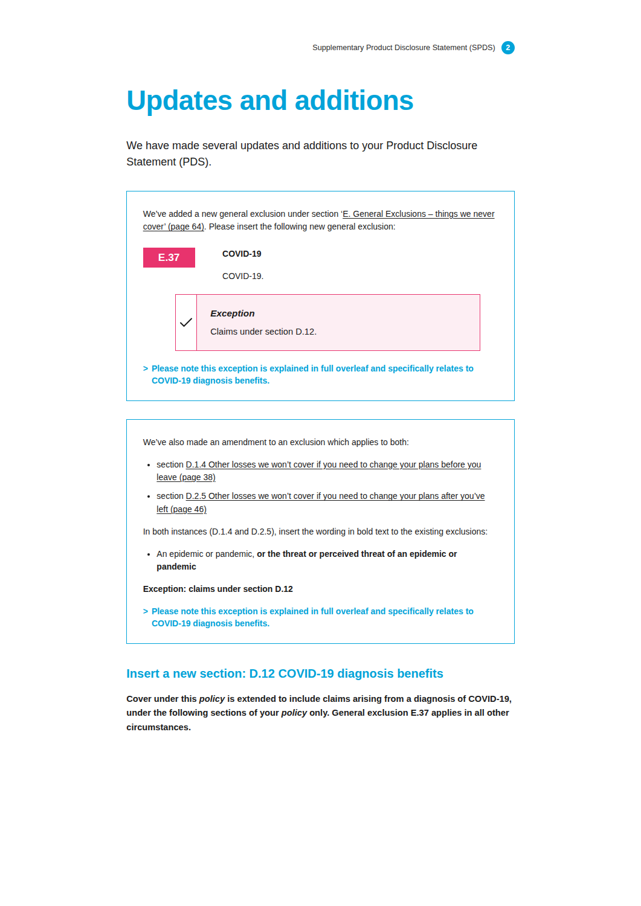Supplementary Product Disclosure Statement (SPDS) 2
Updates and additions
We have made several updates and additions to your Product Disclosure Statement (PDS).
We’ve added a new general exclusion under section ‘E. General Exclusions – things we never cover’ (page 64). Please insert the following new general exclusion:
E.37
COVID-19
COVID-19.
Exception
Claims under section D.12.
> Please note this exception is explained in full overleaf and specifically relates to COVID-19 diagnosis benefits.
We’ve also made an amendment to an exclusion which applies to both:
section D.1.4 Other losses we won’t cover if you need to change your plans before you leave (page 38)
section D.2.5 Other losses we won’t cover if you need to change your plans after you’ve left (page 46)
In both instances (D.1.4 and D.2.5), insert the wording in bold text to the existing exclusions:
An epidemic or pandemic, or the threat or perceived threat of an epidemic or pandemic
Exception: claims under section D.12
> Please note this exception is explained in full overleaf and specifically relates to COVID-19 diagnosis benefits.
Insert a new section: D.12 COVID-19 diagnosis benefits
Cover under this policy is extended to include claims arising from a diagnosis of COVID-19, under the following sections of your policy only. General exclusion E.37 applies in all other circumstances.